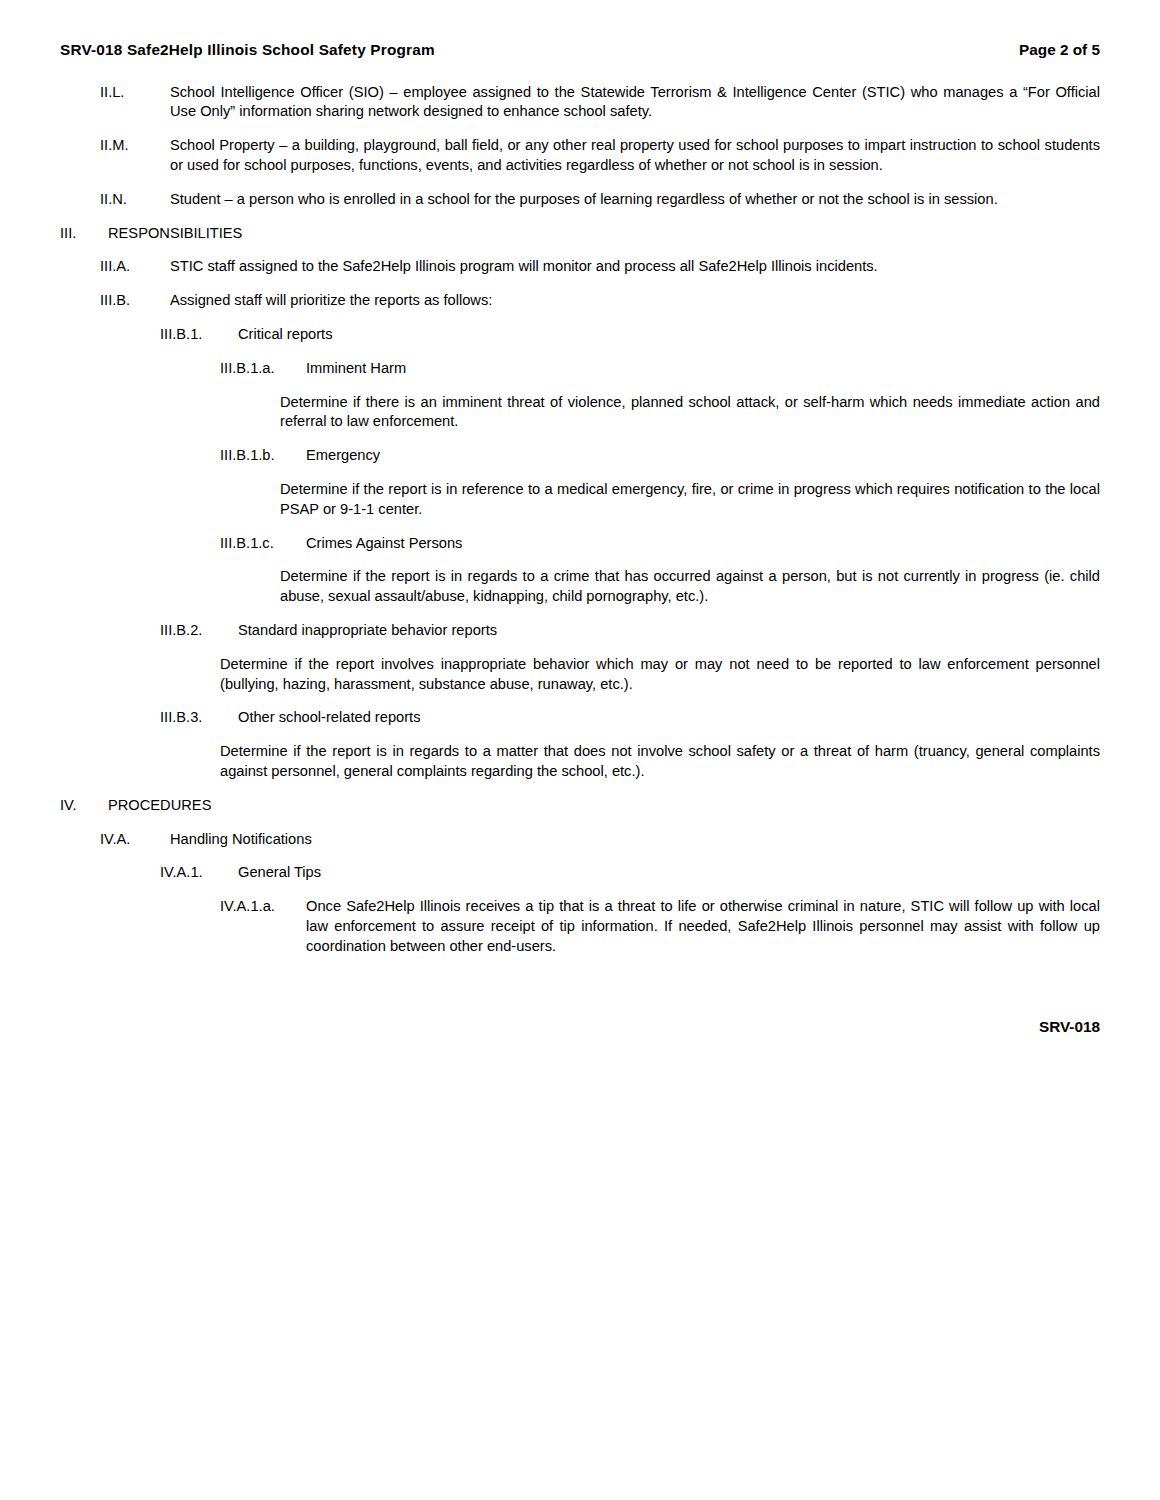SRV-018 Safe2Help Illinois School Safety Program Page 2 of 5
II.L.
School Intelligence Officer (SIO) – employee assigned to the Statewide Terrorism & Intelligence Center (STIC) who manages a “For Official Use Only” information sharing network designed to enhance school safety.
II.M.
School Property – a building, playground, ball field, or any other real property used for school purposes to impart instruction to school students or used for school purposes, functions, events, and activities regardless of whether or not school is in session.
II.N.
Student – a person who is enrolled in a school for the purposes of learning regardless of whether or not the school is in session.
III.
RESPONSIBILITIES
III.A.
STIC staff assigned to the Safe2Help Illinois program will monitor and process all Safe2Help Illinois incidents.
III.B.
Assigned staff will prioritize the reports as follows:
III.B.1.
Critical reports
III.B.1.a.
Imminent Harm
Determine if there is an imminent threat of violence, planned school attack, or self-harm which needs immediate action and referral to law enforcement.
III.B.1.b.
Emergency
Determine if the report is in reference to a medical emergency, fire, or crime in progress which requires notification to the local PSAP or 9-1-1 center.
III.B.1.c.
Crimes Against Persons
Determine if the report is in regards to a crime that has occurred against a person, but is not currently in progress (ie. child abuse, sexual assault/abuse, kidnapping, child pornography, etc.).
III.B.2.
Standard inappropriate behavior reports
Determine if the report involves inappropriate behavior which may or may not need to be reported to law enforcement personnel (bullying, hazing, harassment, substance abuse, runaway, etc.).
III.B.3.
Other school-related reports
Determine if the report is in regards to a matter that does not involve school safety or a threat of harm (truancy, general complaints against personnel, general complaints regarding the school, etc.).
IV.
PROCEDURES
IV.A.
Handling Notifications
IV.A.1.
General Tips
IV.A.1.a.
Once Safe2Help Illinois receives a tip that is a threat to life or otherwise criminal in nature, STIC will follow up with local law enforcement to assure receipt of tip information. If needed, Safe2Help Illinois personnel may assist with follow up coordination between other end-users.
SRV-018